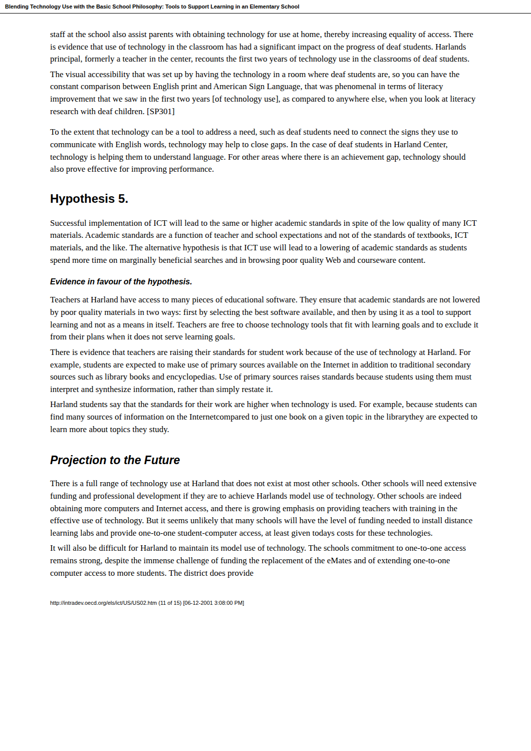Blending Technology Use with the Basic School Philosophy: Tools to Support Learning in an Elementary School
staff at the school also assist parents with obtaining technology for use at home, thereby increasing equality of access. There is evidence that use of technology in the classroom has had a significant impact on the progress of deaf students. Harlands principal, formerly a teacher in the center, recounts the first two years of technology use in the classrooms of deaf students.
The visual accessibility that was set up by having the technology in a room where deaf students are, so you can have the constant comparison between English print and American Sign Language, that was phenomenal in terms of literacy improvement that we saw in the first two years [of technology use], as compared to anywhere else, when you look at literacy research with deaf children. [SP301]
To the extent that technology can be a tool to address a need, such as deaf students need to connect the signs they use to communicate with English words, technology may help to close gaps. In the case of deaf students in Harland Center, technology is helping them to understand language. For other areas where there is an achievement gap, technology should also prove effective for improving performance.
Hypothesis 5.
Successful implementation of ICT will lead to the same or higher academic standards in spite of the low quality of many ICT materials. Academic standards are a function of teacher and school expectations and not of the standards of textbooks, ICT materials, and the like. The alternative hypothesis is that ICT use will lead to a lowering of academic standards as students spend more time on marginally beneficial searches and in browsing poor quality Web and courseware content.
Evidence in favour of the hypothesis.
Teachers at Harland have access to many pieces of educational software. They ensure that academic standards are not lowered by poor quality materials in two ways: first by selecting the best software available, and then by using it as a tool to support learning and not as a means in itself. Teachers are free to choose technology tools that fit with learning goals and to exclude it from their plans when it does not serve learning goals.
There is evidence that teachers are raising their standards for student work because of the use of technology at Harland. For example, students are expected to make use of primary sources available on the Internet in addition to traditional secondary sources such as library books and encyclopedias. Use of primary sources raises standards because students using them must interpret and synthesize information, rather than simply restate it.
Harland students say that the standards for their work are higher when technology is used. For example, because students can find many sources of information on the Internetcompared to just one book on a given topic in the librarythey are expected to learn more about topics they study.
Projection to the Future
There is a full range of technology use at Harland that does not exist at most other schools. Other schools will need extensive funding and professional development if they are to achieve Harlands model use of technology. Other schools are indeed obtaining more computers and Internet access, and there is growing emphasis on providing teachers with training in the effective use of technology. But it seems unlikely that many schools will have the level of funding needed to install distance learning labs and provide one-to-one student-computer access, at least given todays costs for these technologies.
It will also be difficult for Harland to maintain its model use of technology. The schools commitment to one-to-one access remains strong, despite the immense challenge of funding the replacement of the eMates and of extending one-to-one computer access to more students. The district does provide
http://intradev.oecd.org/els/ict/US/US02.htm (11 of 15) [06-12-2001 3:08:00 PM]